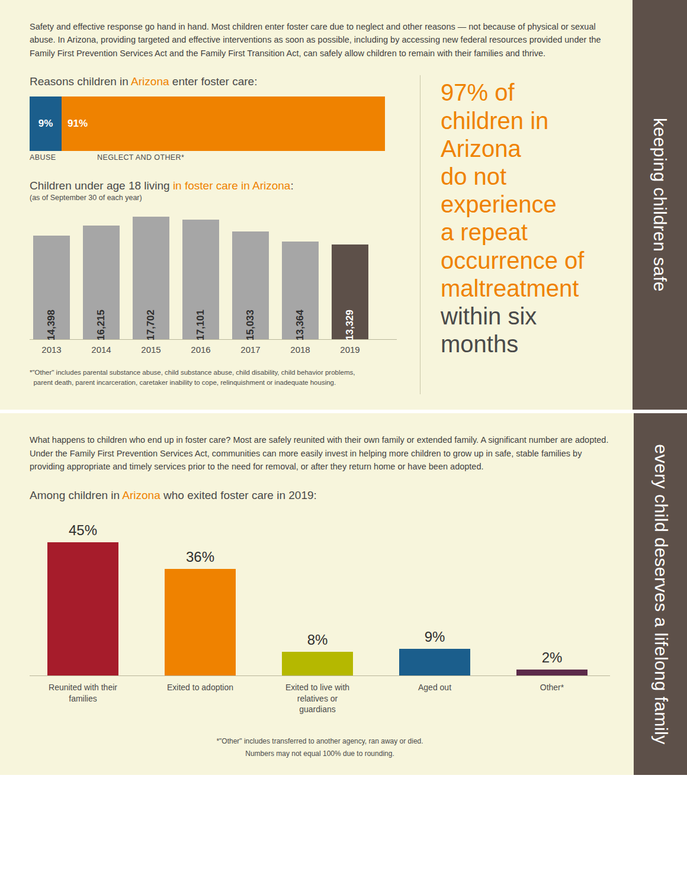Safety and effective response go hand in hand. Most children enter foster care due to neglect and other reasons — not because of physical or sexual abuse. In Arizona, providing targeted and effective interventions as soon as possible, including by accessing new federal resources provided under the Family First Prevention Services Act and the Family First Transition Act, can safely allow children to remain with their families and thrive.
Reasons children in Arizona enter foster care:
9%
91%
ABUSE
NEGLECT AND OTHER*
Children under age 18 living in foster care in Arizona:
(as of September 30 of each year)
14,398
16,215
17,702
17,101
15,033
13,364
13,329
2013
2014
2015
2016
2017
2018
2019
*"Other" includes parental substance abuse, child substance abuse, child disability, child behavior problems,
parent death, parent incarceration, caretaker inability to cope, relinquishment or inadequate housing.
97% of
children in
Arizona
do not
experience
a repeat
occurrence of
maltreatment
within six
months
keeping children safe
What happens to children who end up in foster care? Most are safely reunited with their own family or extended family. A significant number are adopted. Under the Family First Prevention Services Act, communities can more easily invest in helping more children to grow up in safe, stable families by providing appropriate and timely services prior to the need for removal, or after they return home or have been adopted.
Among children in Arizona who exited foster care in 2019:
45%
36%
8%
9%
2%
Reunited with their families
Exited to adoption
Exited to live with relatives or guardians
Aged out
Other*
*"Other" includes transferred to another agency, ran away or died.
Numbers may not equal 100% due to rounding.
every child deserves a lifelong family